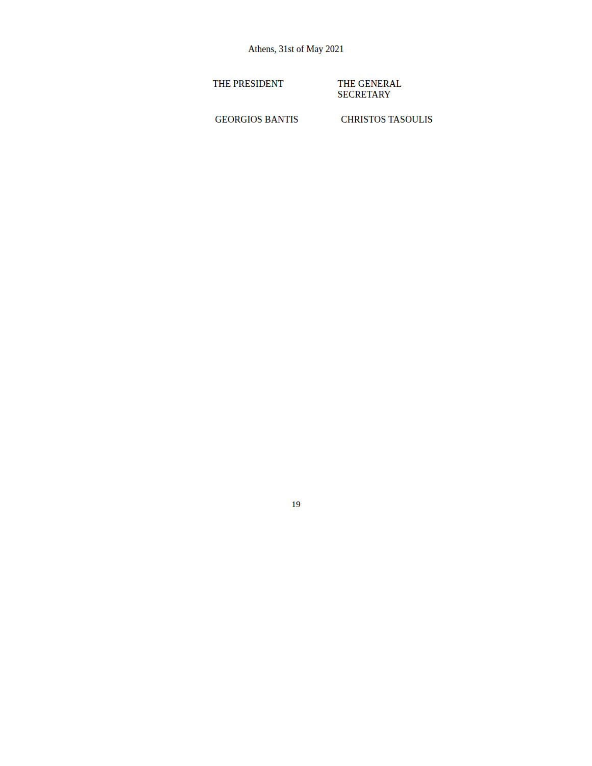Athens, 31st of May 2021
THE PRESIDENT
THE GENERAL SECRETARY
GEORGIOS BANTIS
CHRISTOS TASOULIS
19